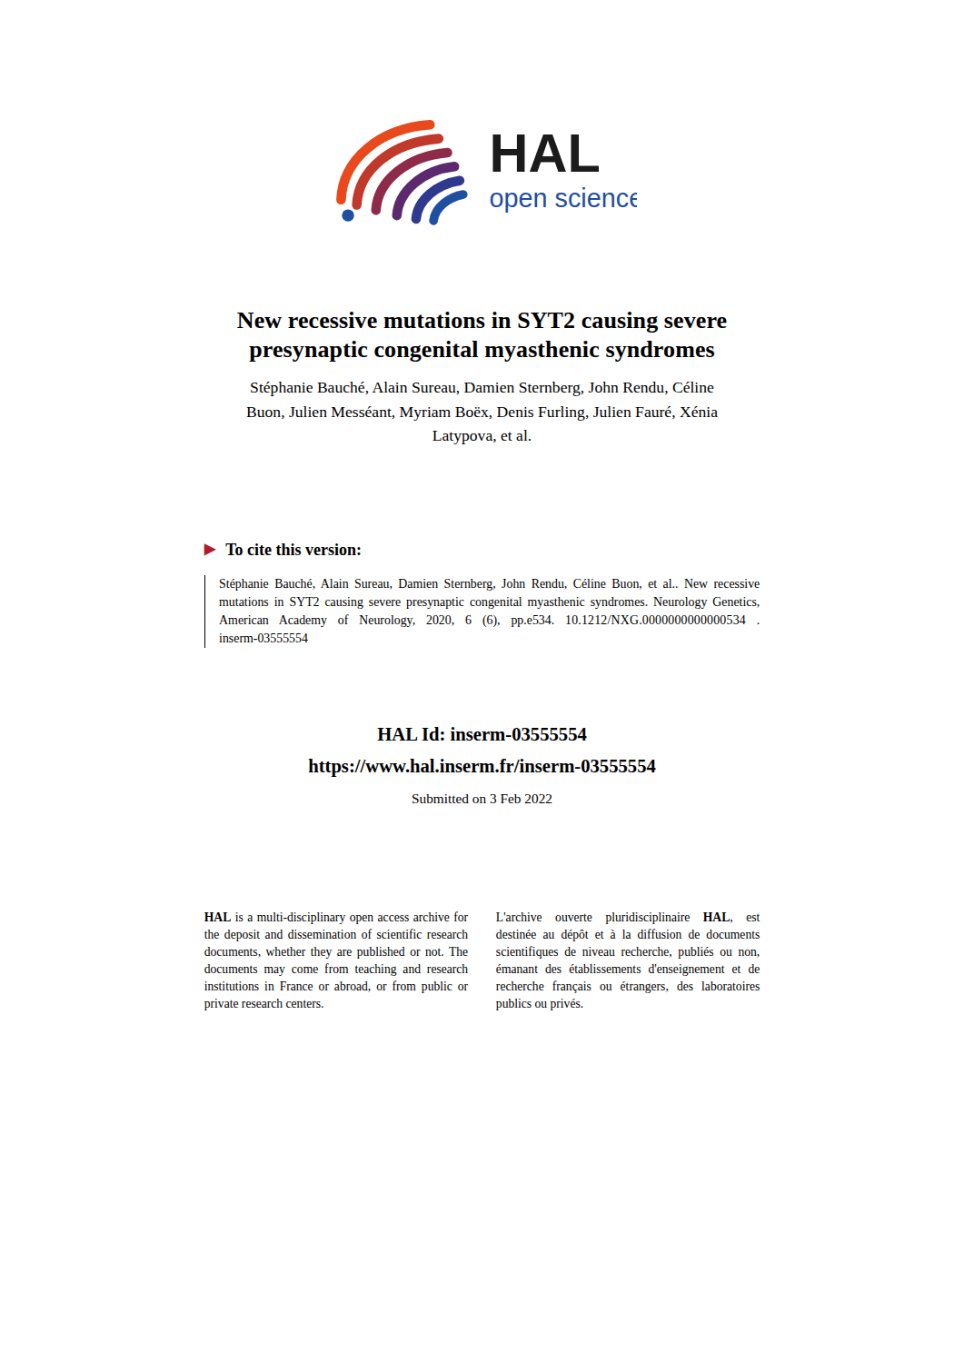HAL open science
New recessive mutations in SYT2 causing severe
presynaptic congenital myasthenic syndromes
Stéphanie Bauché, Alain Sureau, Damien Sternberg, John Rendu, Céline
Buon, Julien Messéant, Myriam Boëx, Denis Furling, Julien Fauré, Xénia
Latypova, et al.
▶To cite this version:
Stéphanie Bauché, Alain Sureau, Damien Sternberg, John Rendu, Céline Buon, et al.. New recessive mutations in SYT2 causing severe presynaptic congenital myasthenic syndromes. Neurology Genetics, American Academy of Neurology, 2020, 6 (6), pp.e534. 10.1212/NXG.0000000000000534 . inserm-03555554
HAL Id: inserm-03555554
https://www.hal.inserm.fr/inserm-03555554
Submitted on 3 Feb 2022
HAL is a multi-disciplinary open access archive for the deposit and dissemination of scientific research documents, whether they are published or not. The documents may come from teaching and research institutions in France or abroad, or from public or private research centers.
L'archive ouverte pluridisciplinaire HAL, est destinée au dépôt et à la diffusion de documents scientifiques de niveau recherche, publiés ou non, émanant des établissements d'enseignement et de recherche français ou étrangers, des laboratoires publics ou privés.